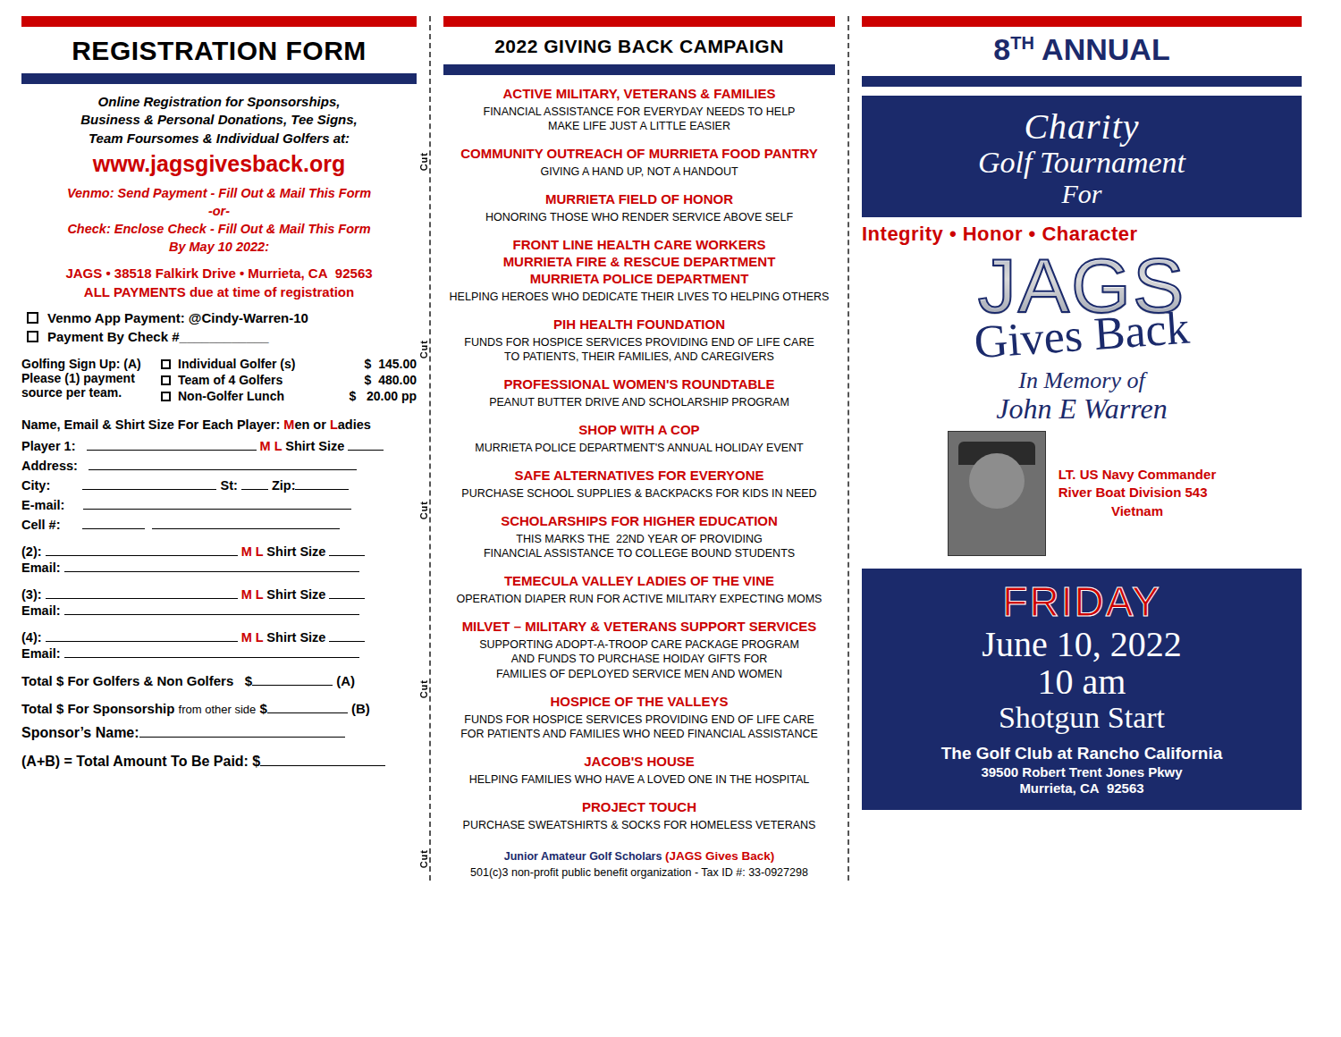REGISTRATION FORM
Online Registration for Sponsorships,
Business & Personal Donations, Tee Signs,
Team Foursomes & Individual Golfers at:
www.jagsgivesback.org
Venmo: Send Payment - Fill Out & Mail This Form
-or-
Check: Enclose Check - Fill Out & Mail This Form
By May 10 2022:
JAGS • 38518 Falkirk Drive • Murrieta, CA 92563
ALL PAYMENTS due at time of registration
Venmo App Payment: @Cindy-Warren-10
Payment By Check #____________
Golfing Sign Up: (A)
Please (1) payment
source per team.
Individual Golfer (s)$ 145.00
Team of 4 Golfers$ 480.00
Non-Golfer Lunch$ 20.00 pp
Name, Email & Shirt Size For Each Player: Men or Ladies
Player 1: M L Shirt Size
Address:
City: St: Zip:
E-mail:
Cell #:
(2): M L Shirt Size
Email:
(3): M L Shirt Size
Email:
(4): M L Shirt Size
Email:
Total $ For Golfers & Non Golfers $ (A)
Total $ For Sponsorship from other side $ (B)
Sponsor’s Name:
(A+B) = Total Amount To Be Paid: $
Cut Cut Cut Cut Cut
2022 GIVING BACK CAMPAIGN
Active Military, Veterans & Families
Financial assistance for everyday needs to help
make life just a little easier
Community Outreach of Murrieta Food Pantry
Giving a hand up, not a handout
Murrieta Field of Honor
Honoring those who render service above self
Front Line Health Care Workers
Murrieta Fire & Rescue Department
Murrieta Police Department
Helping heroes who dedicate their lives to helping others
PIH Health Foundation
Funds for hospice services providing end of life care
to patients, their families, and caregivers
Professional Women's Roundtable
Peanut butter drive and scholarship program
Shop With A Cop
Murrieta Police Department's annual holiday event
SAFE Alternatives for Everyone
Purchase school supplies & backpacks for kids in need
Scholarships for Higher Education
This marks the 22nd year of providing
financial assistance to college bound students
Temecula Valley Ladies of the Vine
Operation diaper run for active military expecting moms
MILVET – Military & Veterans Support Services
Supporting adopt-a-troop care package program
and funds to purchase hoiday gifts for
families of deployed service men and women
Hospice of the Valleys
Funds for hospice services providing end of life care
for patients and families who need financial assistance
Jacob's House
Helping families who have a loved one in the hospital
Project Touch
Purchase sweatshirts & socks for homeless veterans
Junior Amateur Golf Scholars (JAGS Gives Back)
501(c)3 non-profit public benefit organization - Tax ID #: 33-0927298
8TH ANNUAL
Charity
Golf Tournament
For
Integrity • Honor • Character
JAGS
Gives Back
In Memory of
John E Warren
LT. US Navy Commander
River Boat Division 543 Vietnam
FRIDAY
June 10, 2022
10 am
Shotgun Start
The Golf Club at Rancho California 39500 Robert Trent Jones Pkwy Murrieta, CA 92563